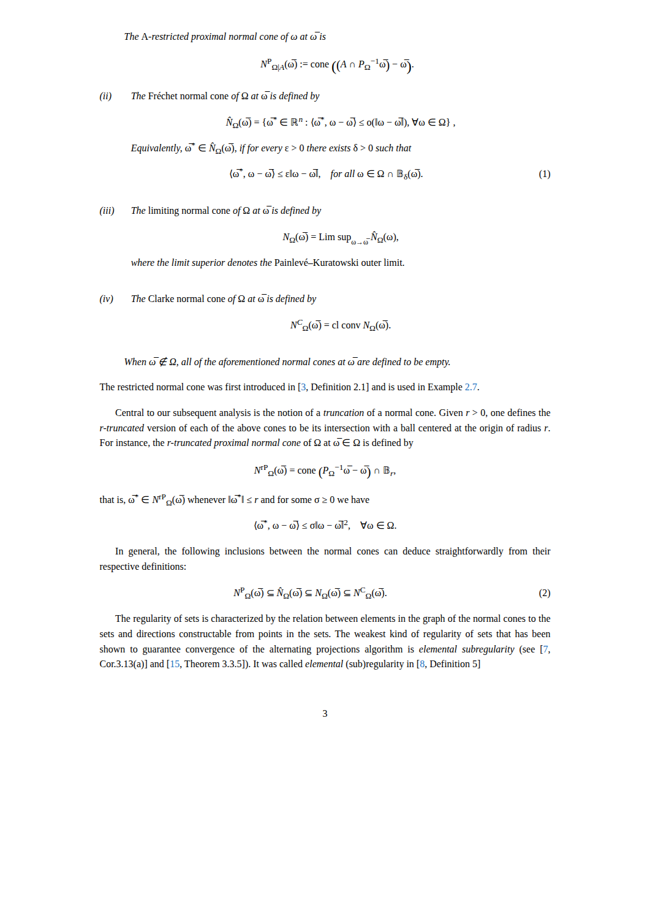The A-restricted proximal normal cone of ω at ω̅ is
NPΩ|A(ω̅) := cone ((A ∩ PΩ−1ω̅) − ω̅).
(ii)
The Fréchet normal cone of Ω at ω̅ is defined by
N̂Ω(ω̅) = {ω̅* ∈ ℝn : ⟨ω̅*, ω − ω̅⟩ ≤ o(‖ω − ω̅‖), ∀ω ∈ Ω} ,
Equivalently, ω̅* ∈ N̂Ω(ω̅), if for every ε > 0 there exists δ > 0 such that
⟨ω̅*, ω − ω̅⟩ ≤ ε‖ω − ω̅‖, for all ω ∈ Ω ∩ 𝔹δ(ω̅).
(1)
(iii)
The limiting normal cone of Ω at ω̅ is defined by
NΩ(ω̅) = Lim supω→ω̅ N̂Ω(ω),
where the limit superior denotes the Painlevé–Kuratowski outer limit.
(iv)
The Clarke normal cone of Ω at ω̅ is defined by
NCΩ(ω̅) = cl conv NΩ(ω̅).
When ω̅ ∉ Ω, all of the aforementioned normal cones at ω̅ are defined to be empty.
The restricted normal cone was first introduced in [3, Definition 2.1] and is used in Example 2.7.
Central to our subsequent analysis is the notion of a truncation of a normal cone. Given r > 0, one defines the r-truncated version of each of the above cones to be its intersection with a ball centered at the origin of radius r. For instance, the r-truncated proximal normal cone of Ω at ω̅ ∈ Ω is defined by
NrPΩ(ω̅) = cone (PΩ−1ω̅ − ω̅) ∩ 𝔹r,
that is, ω̅* ∈ NrPΩ(ω̅) whenever ‖ω̅*‖ ≤ r and for some σ ≥ 0 we have
⟨ω̅*, ω − ω̅⟩ ≤ σ‖ω − ω̅‖2, ∀ω ∈ Ω.
In general, the following inclusions between the normal cones can deduce straightforwardly from their respective definitions:
NPΩ(ω̅) ⊆ N̂Ω(ω̅) ⊆ NΩ(ω̅) ⊆ NCΩ(ω̅).
(2)
The regularity of sets is characterized by the relation between elements in the graph of the normal cones to the sets and directions constructable from points in the sets. The weakest kind of regularity of sets that has been shown to guarantee convergence of the alternating projections algorithm is elemental subregularity (see [7, Cor.3.13(a)] and [15, Theorem 3.3.5]). It was called elemental (sub)regularity in [8, Definition 5]
3